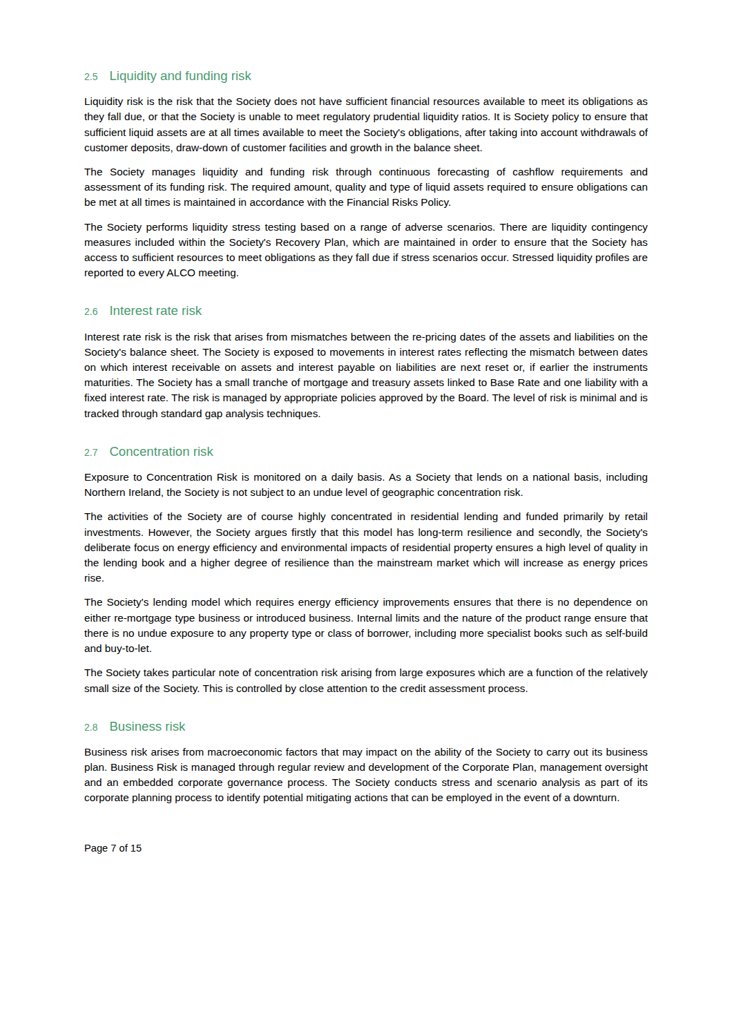2.5 Liquidity and funding risk
Liquidity risk is the risk that the Society does not have sufficient financial resources available to meet its obligations as they fall due, or that the Society is unable to meet regulatory prudential liquidity ratios. It is Society policy to ensure that sufficient liquid assets are at all times available to meet the Society's obligations, after taking into account withdrawals of customer deposits, draw-down of customer facilities and growth in the balance sheet.
The Society manages liquidity and funding risk through continuous forecasting of cashflow requirements and assessment of its funding risk. The required amount, quality and type of liquid assets required to ensure obligations can be met at all times is maintained in accordance with the Financial Risks Policy.
The Society performs liquidity stress testing based on a range of adverse scenarios. There are liquidity contingency measures included within the Society's Recovery Plan, which are maintained in order to ensure that the Society has access to sufficient resources to meet obligations as they fall due if stress scenarios occur. Stressed liquidity profiles are reported to every ALCO meeting.
2.6 Interest rate risk
Interest rate risk is the risk that arises from mismatches between the re-pricing dates of the assets and liabilities on the Society's balance sheet. The Society is exposed to movements in interest rates reflecting the mismatch between dates on which interest receivable on assets and interest payable on liabilities are next reset or, if earlier the instruments maturities. The Society has a small tranche of mortgage and treasury assets linked to Base Rate and one liability with a fixed interest rate. The risk is managed by appropriate policies approved by the Board. The level of risk is minimal and is tracked through standard gap analysis techniques.
2.7 Concentration risk
Exposure to Concentration Risk is monitored on a daily basis. As a Society that lends on a national basis, including Northern Ireland, the Society is not subject to an undue level of geographic concentration risk.
The activities of the Society are of course highly concentrated in residential lending and funded primarily by retail investments. However, the Society argues firstly that this model has long-term resilience and secondly, the Society's deliberate focus on energy efficiency and environmental impacts of residential property ensures a high level of quality in the lending book and a higher degree of resilience than the mainstream market which will increase as energy prices rise.
The Society's lending model which requires energy efficiency improvements ensures that there is no dependence on either re-mortgage type business or introduced business. Internal limits and the nature of the product range ensure that there is no undue exposure to any property type or class of borrower, including more specialist books such as self-build and buy-to-let.
The Society takes particular note of concentration risk arising from large exposures which are a function of the relatively small size of the Society. This is controlled by close attention to the credit assessment process.
2.8 Business risk
Business risk arises from macroeconomic factors that may impact on the ability of the Society to carry out its business plan. Business Risk is managed through regular review and development of the Corporate Plan, management oversight and an embedded corporate governance process. The Society conducts stress and scenario analysis as part of its corporate planning process to identify potential mitigating actions that can be employed in the event of a downturn.
Page 7 of 15